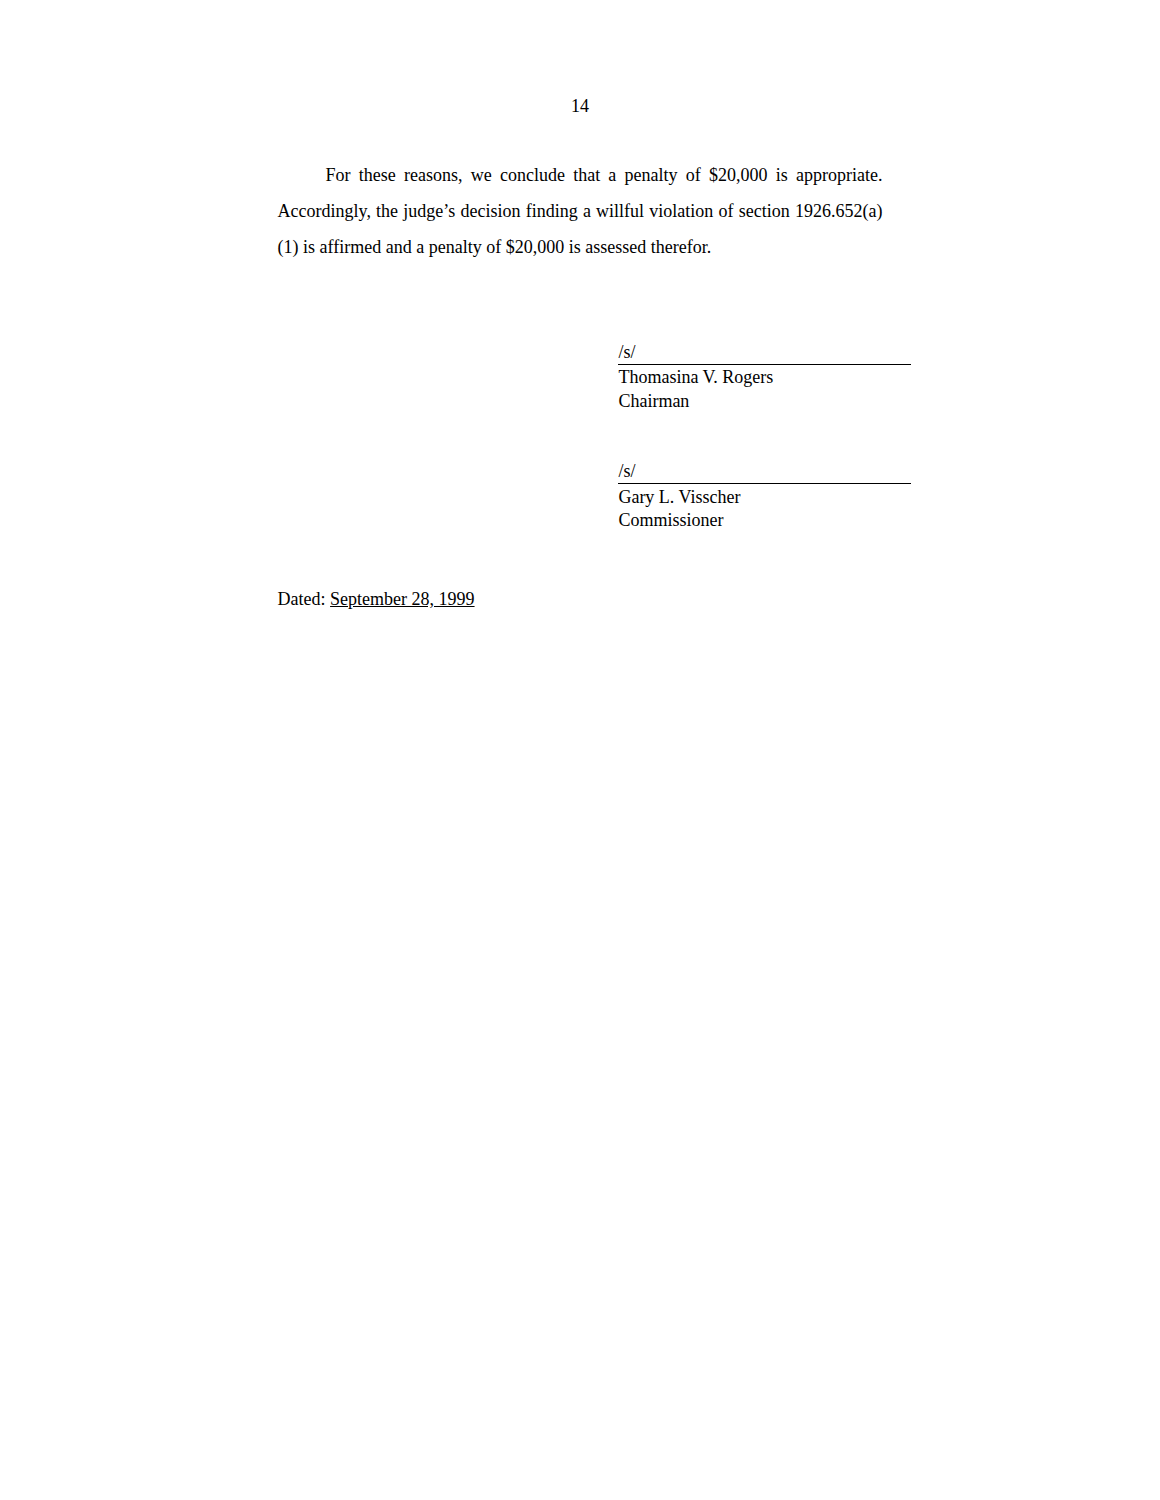14
For these reasons, we conclude that a penalty of $20,000 is appropriate. Accordingly, the judge’s decision finding a willful violation of section 1926.652(a)(1) is affirmed and a penalty of $20,000 is assessed therefor.
/s/ Thomasina V. Rogers Chairman
/s/ Gary L. Visscher Commissioner
Dated: September 28, 1999